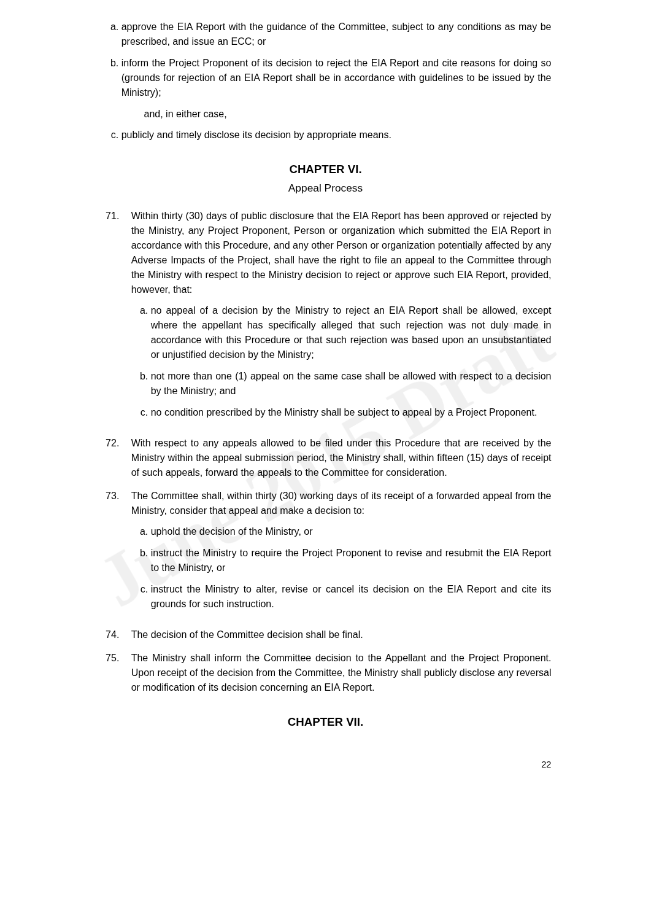June 2015 Draft
approve the EIA Report with the guidance of the Committee, subject to any conditions as may be prescribed, and issue an ECC; or
inform the Project Proponent of its decision to reject the EIA Report and cite reasons for doing so (grounds for rejection of an EIA Report shall be in accordance with guidelines to be issued by the Ministry);
and, in either case,
publicly and timely disclose its decision by appropriate means.
CHAPTER VI.
Appeal Process
71.
Within thirty (30) days of public disclosure that the EIA Report has been approved or rejected by the Ministry, any Project Proponent, Person or organization which submitted the EIA Report in accordance with this Procedure, and any other Person or organization potentially affected by any Adverse Impacts of the Project, shall have the right to file an appeal to the Committee through the Ministry with respect to the Ministry decision to reject or approve such EIA Report, provided, however, that:
no appeal of a decision by the Ministry to reject an EIA Report shall be allowed, except where the appellant has specifically alleged that such rejection was not duly made in accordance with this Procedure or that such rejection was based upon an unsubstantiated or unjustified decision by the Ministry;
not more than one (1) appeal on the same case shall be allowed with respect to a decision by the Ministry; and
no condition prescribed by the Ministry shall be subject to appeal by a Project Proponent.
72.
With respect to any appeals allowed to be filed under this Procedure that are received by the Ministry within the appeal submission period, the Ministry shall, within fifteen (15) days of receipt of such appeals, forward the appeals to the Committee for consideration.
73.
The Committee shall, within thirty (30) working days of its receipt of a forwarded appeal from the Ministry, consider that appeal and make a decision to:
uphold the decision of the Ministry, or
instruct the Ministry to require the Project Proponent to revise and resubmit the EIA Report to the Ministry, or
instruct the Ministry to alter, revise or cancel its decision on the EIA Report and cite its grounds for such instruction.
74.
The decision of the Committee decision shall be final.
75.
The Ministry shall inform the Committee decision to the Appellant and the Project Proponent. Upon receipt of the decision from the Committee, the Ministry shall publicly disclose any reversal or modification of its decision concerning an EIA Report.
CHAPTER VII.
22